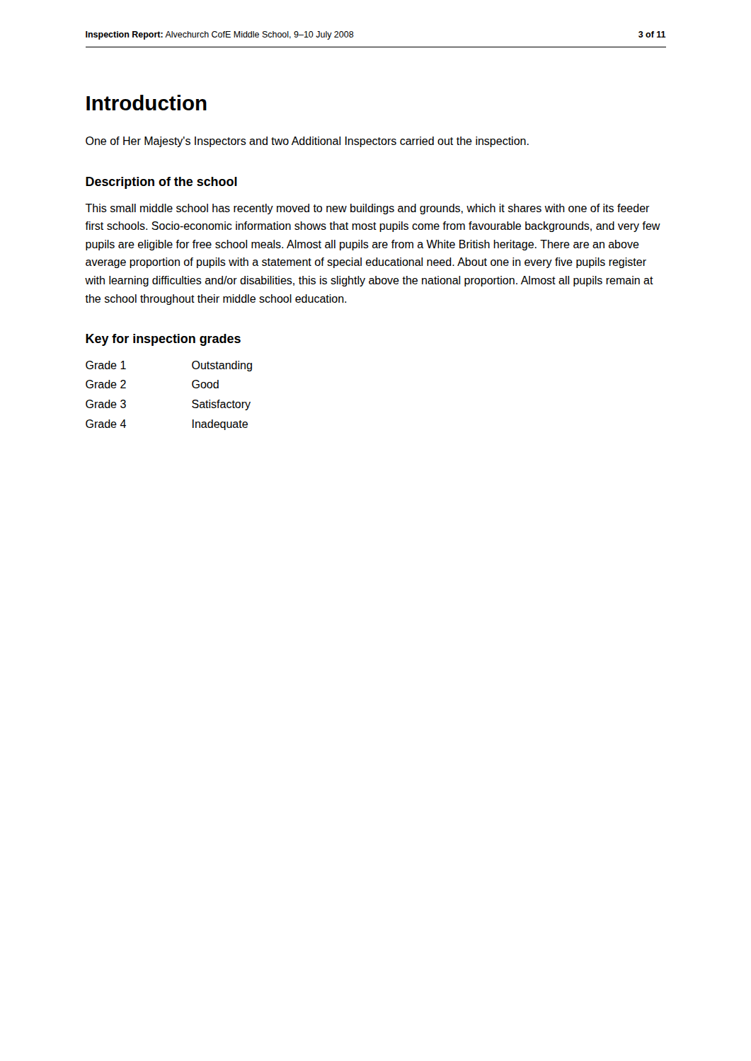Inspection Report: Alvechurch CofE Middle School, 9–10 July 2008
3 of 11
Introduction
One of Her Majesty's Inspectors and two Additional Inspectors carried out the inspection.
Description of the school
This small middle school has recently moved to new buildings and grounds, which it shares with one of its feeder first schools. Socio-economic information shows that most pupils come from favourable backgrounds, and very few pupils are eligible for free school meals. Almost all pupils are from a White British heritage. There are an above average proportion of pupils with a statement of special educational need. About one in every five pupils register with learning difficulties and/or disabilities, this is slightly above the national proportion. Almost all pupils remain at the school throughout their middle school education.
Key for inspection grades
| Grade 1 | Outstanding |
| Grade 2 | Good |
| Grade 3 | Satisfactory |
| Grade 4 | Inadequate |